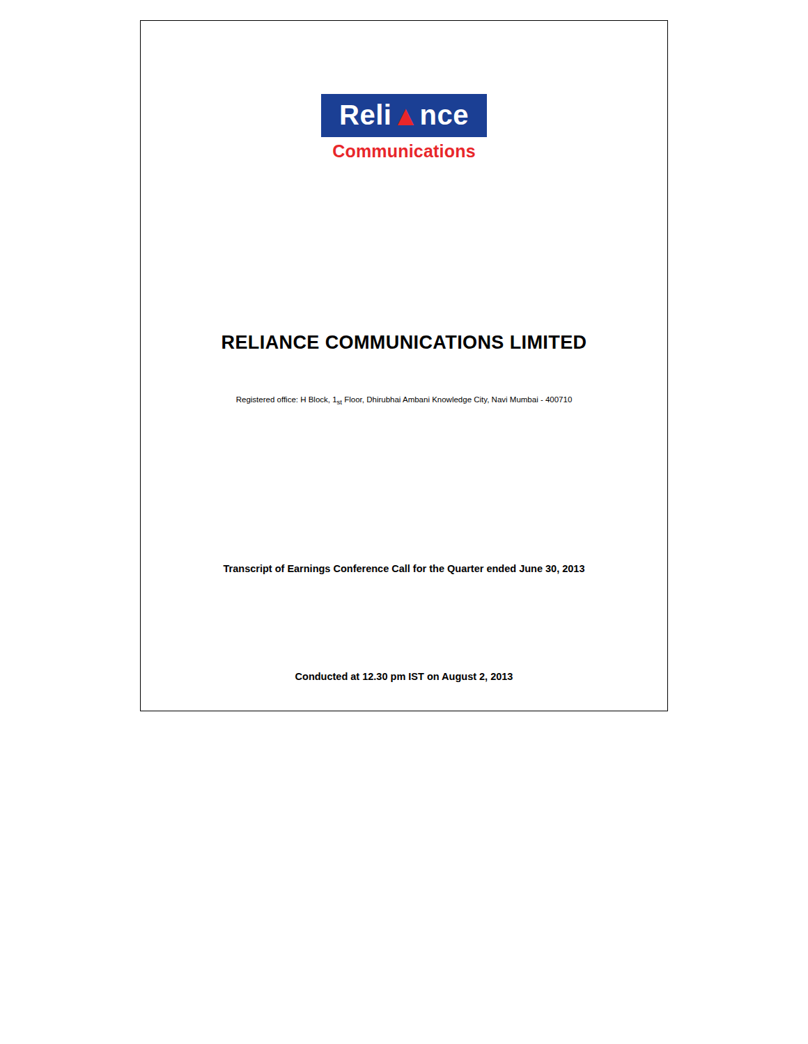Reli▲nce
Communications
RELIANCE COMMUNICATIONS LIMITED
Registered office: H Block, 1st Floor, Dhirubhai Ambani Knowledge City, Navi Mumbai - 400710
Transcript of Earnings Conference Call for the Quarter ended June 30, 2013
Conducted at 12.30 pm IST on August 2, 2013